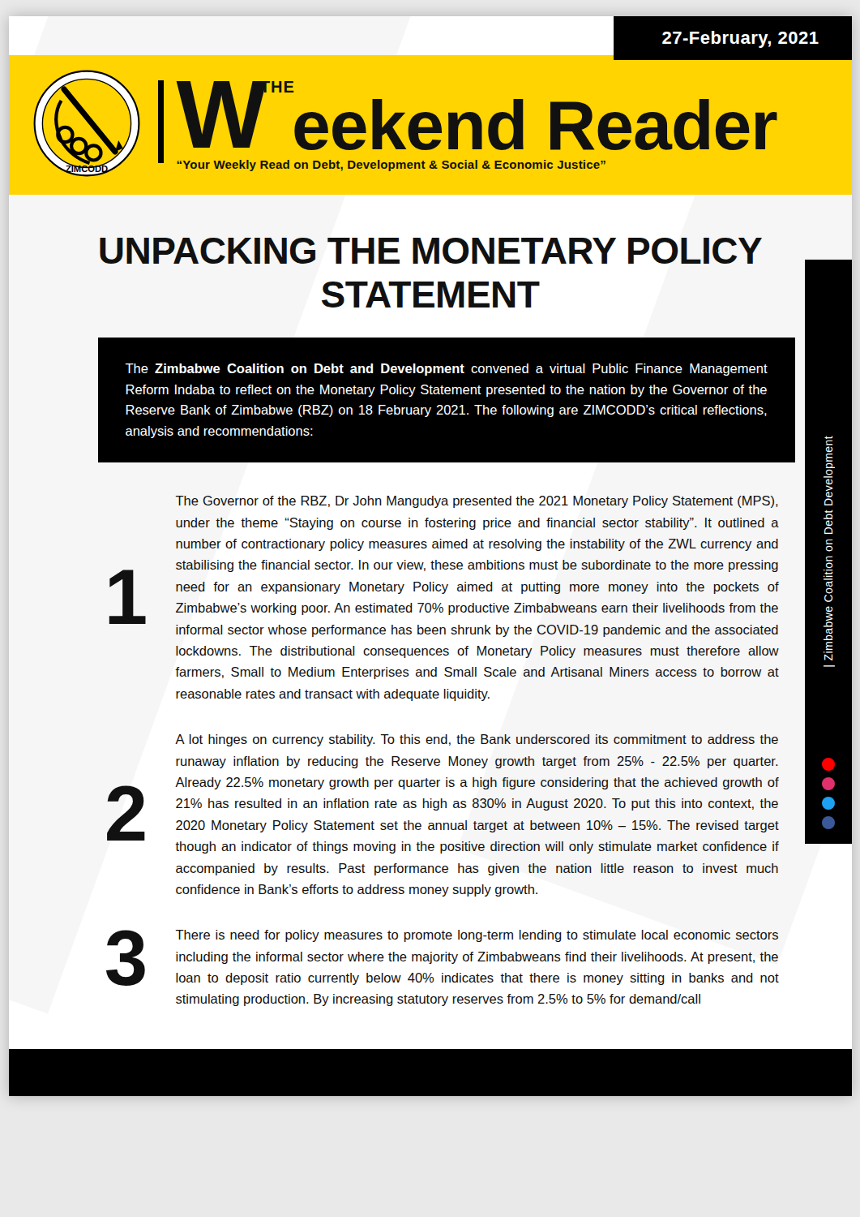27-February, 2021
ZIMCODD
WTHE eekend Reader
“Your Weekly Read on Debt, Development & Social & Economic Justice”
Unpacking the Monetary Policy Statement
The Zimbabwe Coalition on Debt and Development convened a virtual Public Finance Management Reform Indaba to reflect on the Monetary Policy Statement presented to the nation by the Governor of the Reserve Bank of Zimbabwe (RBZ) on 18 February 2021. The following are ZIMCODD’s critical reflections, analysis and recommendations:
| Zimbabwe Coalition on Debt Development
1
The Governor of the RBZ, Dr John Mangudya presented the 2021 Monetary Policy Statement (MPS), under the theme “Staying on course in fostering price and financial sector stability”. It outlined a number of contractionary policy measures aimed at resolving the instability of the ZWL currency and stabilising the financial sector. In our view, these ambitions must be subordinate to the more pressing need for an expansionary Monetary Policy aimed at putting more money into the pockets of Zimbabwe’s working poor. An estimated 70% productive Zimbabweans earn their livelihoods from the informal sector whose performance has been shrunk by the COVID-19 pandemic and the associated lockdowns. The distributional consequences of Monetary Policy measures must therefore allow farmers, Small to Medium Enterprises and Small Scale and Artisanal Miners access to borrow at reasonable rates and transact with adequate liquidity.
2
A lot hinges on currency stability. To this end, the Bank underscored its commitment to address the runaway inflation by reducing the Reserve Money growth target from 25% - 22.5% per quarter. Already 22.5% monetary growth per quarter is a high figure considering that the achieved growth of 21% has resulted in an inflation rate as high as 830% in August 2020. To put this into context, the 2020 Monetary Policy Statement set the annual target at between 10% – 15%. The revised target though an indicator of things moving in the positive direction will only stimulate market confidence if accompanied by results. Past performance has given the nation little reason to invest much confidence in Bank’s efforts to address money supply growth.
3
There is need for policy measures to promote long-term lending to stimulate local economic sectors including the informal sector where the majority of Zimbabweans find their livelihoods. At present, the loan to deposit ratio currently below 40% indicates that there is money sitting in banks and not stimulating production. By increasing statutory reserves from 2.5% to 5% for demand/call